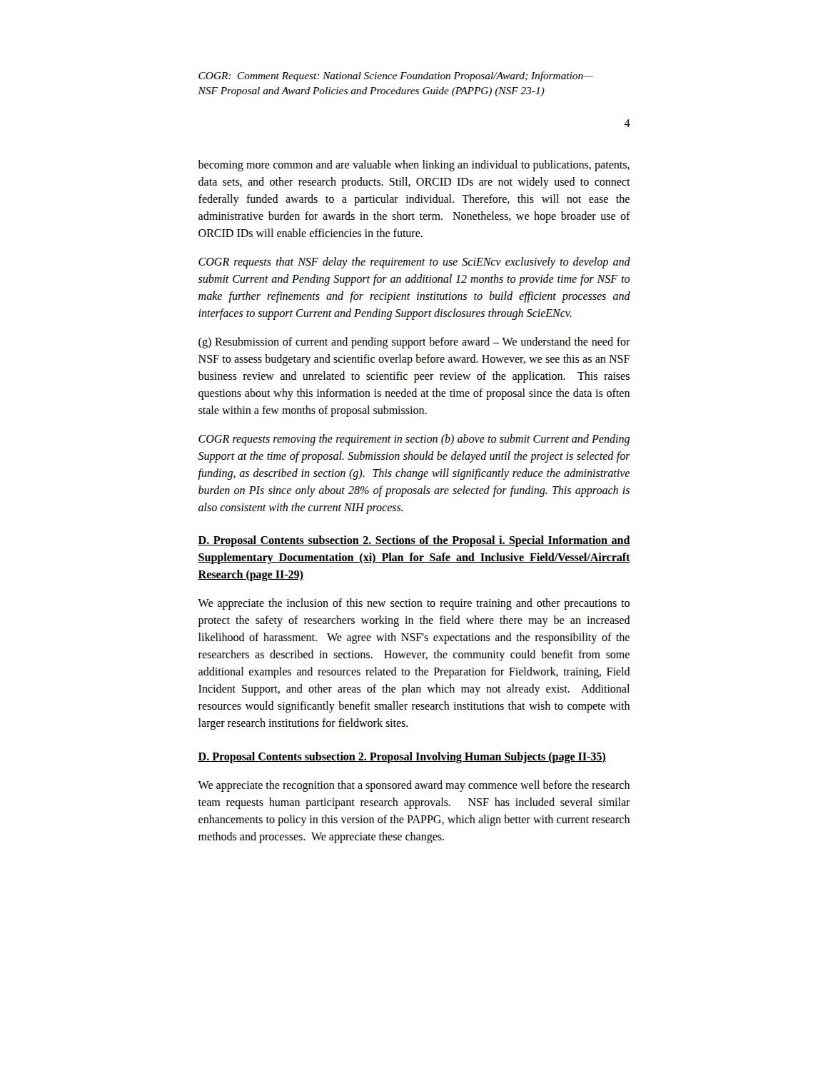COGR: Comment Request: National Science Foundation Proposal/Award; Information—
NSF Proposal and Award Policies and Procedures Guide (PAPPG) (NSF 23-1)
4
becoming more common and are valuable when linking an individual to publications, patents, data sets, and other research products. Still, ORCID IDs are not widely used to connect federally funded awards to a particular individual. Therefore, this will not ease the administrative burden for awards in the short term. Nonetheless, we hope broader use of ORCID IDs will enable efficiencies in the future.
COGR requests that NSF delay the requirement to use SciENcv exclusively to develop and submit Current and Pending Support for an additional 12 months to provide time for NSF to make further refinements and for recipient institutions to build efficient processes and interfaces to support Current and Pending Support disclosures through ScieENcv.
(g) Resubmission of current and pending support before award – We understand the need for NSF to assess budgetary and scientific overlap before award. However, we see this as an NSF business review and unrelated to scientific peer review of the application. This raises questions about why this information is needed at the time of proposal since the data is often stale within a few months of proposal submission.
COGR requests removing the requirement in section (b) above to submit Current and Pending Support at the time of proposal. Submission should be delayed until the project is selected for funding, as described in section (g). This change will significantly reduce the administrative burden on PIs since only about 28% of proposals are selected for funding. This approach is also consistent with the current NIH process.
D. Proposal Contents subsection 2. Sections of the Proposal i. Special Information and Supplementary Documentation (xi) Plan for Safe and Inclusive Field/Vessel/Aircraft Research (page II-29)
We appreciate the inclusion of this new section to require training and other precautions to protect the safety of researchers working in the field where there may be an increased likelihood of harassment. We agree with NSF's expectations and the responsibility of the researchers as described in sections. However, the community could benefit from some additional examples and resources related to the Preparation for Fieldwork, training, Field Incident Support, and other areas of the plan which may not already exist. Additional resources would significantly benefit smaller research institutions that wish to compete with larger research institutions for fieldwork sites.
D. Proposal Contents subsection 2. Proposal Involving Human Subjects (page II-35)
We appreciate the recognition that a sponsored award may commence well before the research team requests human participant research approvals. NSF has included several similar enhancements to policy in this version of the PAPPG, which align better with current research methods and processes. We appreciate these changes.